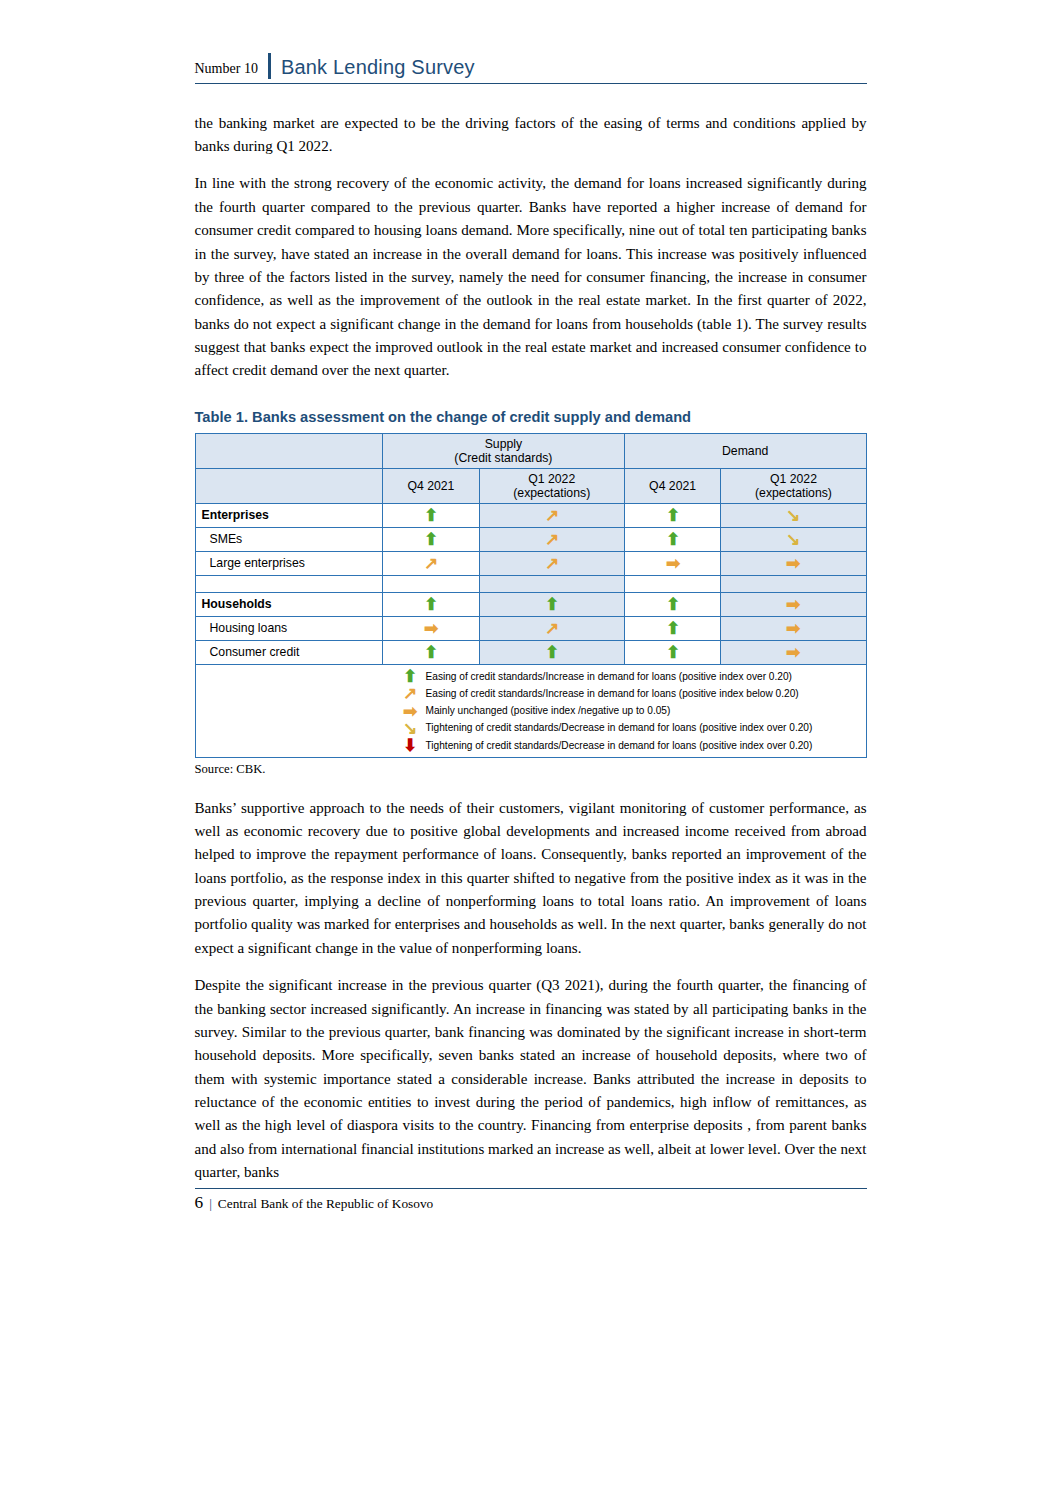Number 10
Bank Lending Survey
the banking market are expected to be the driving factors of the easing of terms and conditions applied by banks during Q1 2022.
In line with the strong recovery of the economic activity, the demand for loans increased significantly during the fourth quarter compared to the previous quarter. Banks have reported a higher increase of demand for consumer credit compared to housing loans demand. More specifically, nine out of total ten participating banks in the survey, have stated an increase in the overall demand for loans. This increase was positively influenced by three of the factors listed in the survey, namely the need for consumer financing, the increase in consumer confidence, as well as the improvement of the outlook in the real estate market. In the first quarter of 2022, banks do not expect a significant change in the demand for loans from households (table 1). The survey results suggest that banks expect the improved outlook in the real estate market and increased consumer confidence to affect credit demand over the next quarter.
Table 1. Banks assessment on the change of credit supply and demand
| | Supply (Credit standards) | Demand |
| | Q4 2021 | Q1 2022 (expectations) | Q4 2021 | Q1 2022 (expectations) |
| Enterprises | ⬆ | ↗ | ⬆ | ↘ |
| SMEs | ⬆ | ↗ | ⬆ | ↘ |
| Large enterprises | ↗ | ↗ | ➡ | ➡ |
| Households | ⬆ | ⬆ | ⬆ | ➡ |
| Housing loans | ➡ | ↗ | ⬆ | ➡ |
| Consumer credit | ⬆ | ⬆ | ⬆ | ➡ |
| ⬆ Easing of credit standards/Increase in demand for loans (positive index over 0.20) ↗ Easing of credit standards/Increase in demand for loans (positive index below 0.20) ➡ Mainly unchanged (positive index /negative up to 0.05) ↘ Tightening of credit standards/Decrease in demand for loans (positive index over 0.20) ⬇ Tightening of credit standards/Decrease in demand for loans (positive index over 0.20) |
Source: CBK.
Banks’ supportive approach to the needs of their customers, vigilant monitoring of customer performance, as well as economic recovery due to positive global developments and increased income received from abroad helped to improve the repayment performance of loans. Consequently, banks reported an improvement of the loans portfolio, as the response index in this quarter shifted to negative from the positive index as it was in the previous quarter, implying a decline of nonperforming loans to total loans ratio. An improvement of loans portfolio quality was marked for enterprises and households as well. In the next quarter, banks generally do not expect a significant change in the value of nonperforming loans.
Despite the significant increase in the previous quarter (Q3 2021), during the fourth quarter, the financing of the banking sector increased significantly. An increase in financing was stated by all participating banks in the survey. Similar to the previous quarter, bank financing was dominated by the significant increase in short-term household deposits. More specifically, seven banks stated an increase of household deposits, where two of them with systemic importance stated a considerable increase. Banks attributed the increase in deposits to reluctance of the economic entities to invest during the period of pandemics, high inflow of remittances, as well as the high level of diaspora visits to the country. Financing from enterprise deposits , from parent banks and also from international financial institutions marked an increase as well, albeit at lower level. Over the next quarter, banks
6|Central Bank of the Republic of Kosovo